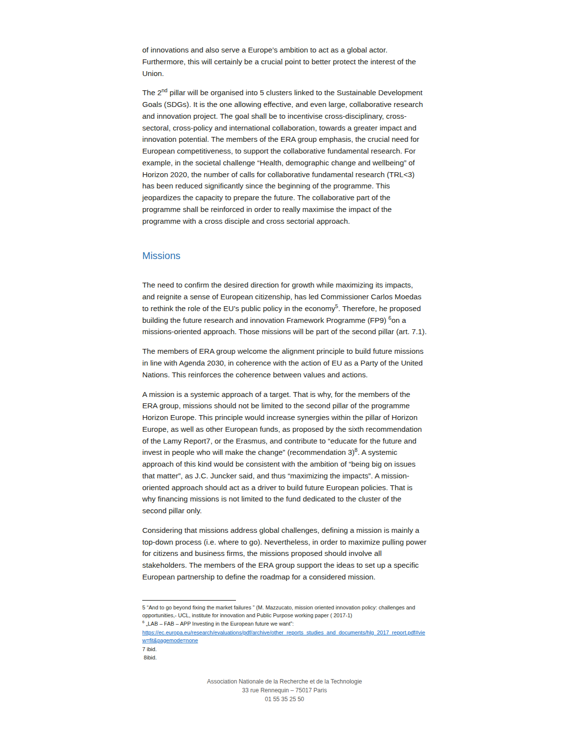of innovations and also serve a Europe’s ambition to act as a global actor. Furthermore, this will certainly be a crucial point to better protect the interest of the Union.
The 2nd pillar will be organised into 5 clusters linked to the Sustainable Development Goals (SDGs). It is the one allowing effective, and even large, collaborative research and innovation project. The goal shall be to incentivise cross-disciplinary, cross-sectoral, cross-policy and international collaboration, towards a greater impact and innovation potential. The members of the ERA group emphasis, the crucial need for European competitiveness, to support the collaborative fundamental research. For example, in the societal challenge “Health, demographic change and wellbeing” of Horizon 2020, the number of calls for collaborative fundamental research (TRL<3) has been reduced significantly since the beginning of the programme. This jeopardizes the capacity to prepare the future. The collaborative part of the programme shall be reinforced in order to really maximise the impact of the programme with a cross disciple and cross sectorial approach.
Missions
The need to confirm the desired direction for growth while maximizing its impacts, and reignite a sense of European citizenship, has led Commissioner Carlos Moedas to rethink the role of the EU’s public policy in the economy5. Therefore, he proposed building the future research and innovation Framework Programme (FP9) 6on a missions-oriented approach. Those missions will be part of the second pillar (art. 7.1).
The members of ERA group welcome the alignment principle to build future missions in line with Agenda 2030, in coherence with the action of EU as a Party of the United Nations. This reinforces the coherence between values and actions.
A mission is a systemic approach of a target. That is why, for the members of the ERA group, missions should not be limited to the second pillar of the programme Horizon Europe. This principle would increase synergies within the pillar of Horizon Europe, as well as other European funds, as proposed by the sixth recommendation of the Lamy Report7, or the Erasmus, and contribute to “educate for the future and invest in people who will make the change” (recommendation 3)8. A systemic approach of this kind would be consistent with the ambition of “being big on issues that matter”, as J.C. Juncker said, and thus “maximizing the impacts”. A mission-oriented approach should act as a driver to build future European policies. That is why financing missions is not limited to the fund dedicated to the cluster of the second pillar only.
Considering that missions address global challenges, defining a mission is mainly a top-down process (i.e. where to go). Nevertheless, in order to maximize pulling power for citizens and business firms, the missions proposed should involve all stakeholders. The members of the ERA group support the ideas to set up a specific European partnership to define the roadmap for a considered mission.
5 “And to go beyond fixing the market failures ” (M. Mazzucato, mission oriented innovation policy: challenges and opportunities,- UCL, institute for innovation and Public Purpose working paper ( 2017-1)
6 „LAB – FAB – APP Investing in the European future we want”:
https://ec.europa.eu/research/evaluations/pdf/archive/other_reports_studies_and_documents/hlg_2017_report.pdf#view=fit&pagemode=none
7 ibid.
8ibid.
Association Nationale de la Recherche et de la Technologie
33 rue Rennequin – 75017 Paris
01 55 35 25 50